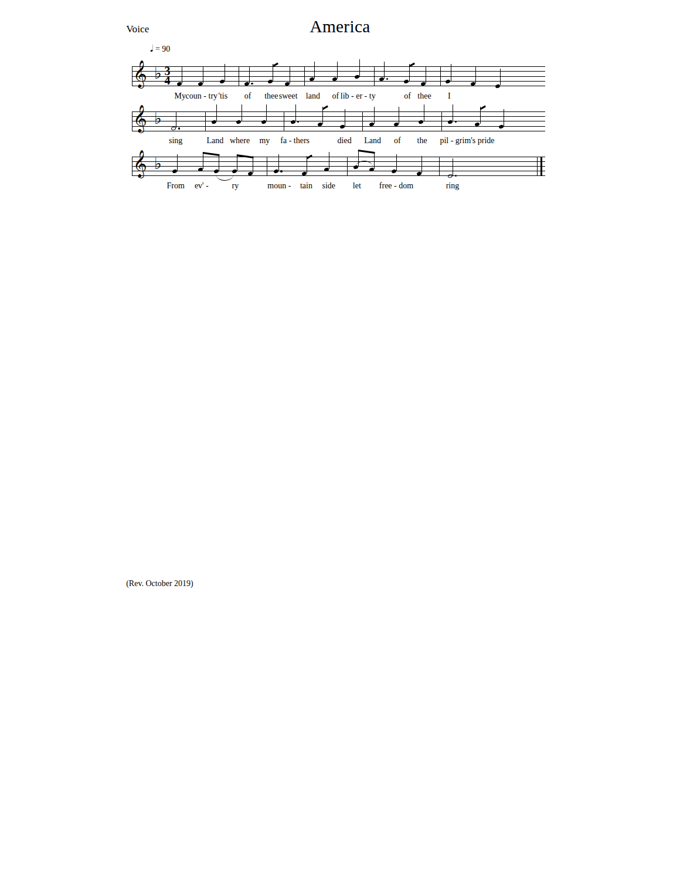Voice
America
𝅘𝅥 = 90
𝄞 ♭ 3 4
My coun - try 'tis of thee sweet land of lib - er - ty of thee I
𝄞 ♭
sing Land where my fa - thers died Land of the pil - grim's pride
𝄞 ♭
From ev' - ry moun - tain side let free - dom ring
(Rev. October 2019)